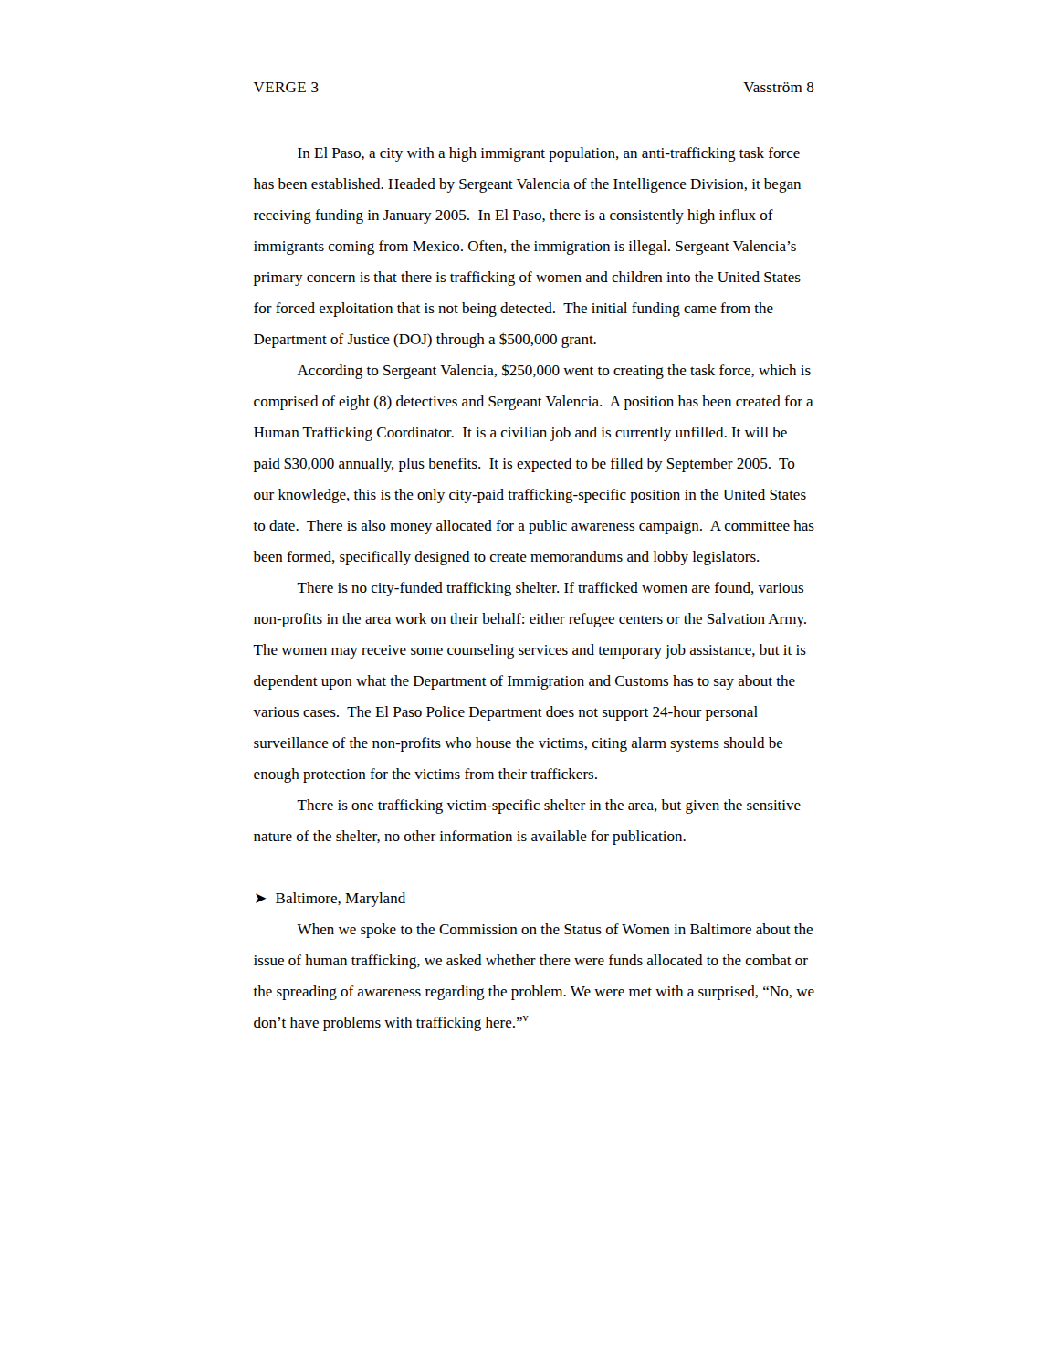VERGE 3 Vasström 8
In El Paso, a city with a high immigrant population, an anti-trafficking task force has been established. Headed by Sergeant Valencia of the Intelligence Division, it began receiving funding in January 2005. In El Paso, there is a consistently high influx of immigrants coming from Mexico. Often, the immigration is illegal. Sergeant Valencia’s primary concern is that there is trafficking of women and children into the United States for forced exploitation that is not being detected. The initial funding came from the Department of Justice (DOJ) through a $500,000 grant.
According to Sergeant Valencia, $250,000 went to creating the task force, which is comprised of eight (8) detectives and Sergeant Valencia. A position has been created for a Human Trafficking Coordinator. It is a civilian job and is currently unfilled. It will be paid $30,000 annually, plus benefits. It is expected to be filled by September 2005. To our knowledge, this is the only city-paid trafficking-specific position in the United States to date. There is also money allocated for a public awareness campaign. A committee has been formed, specifically designed to create memorandums and lobby legislators.
There is no city-funded trafficking shelter. If trafficked women are found, various non-profits in the area work on their behalf: either refugee centers or the Salvation Army. The women may receive some counseling services and temporary job assistance, but it is dependent upon what the Department of Immigration and Customs has to say about the various cases. The El Paso Police Department does not support 24-hour personal surveillance of the non-profits who house the victims, citing alarm systems should be enough protection for the victims from their traffickers.
There is one trafficking victim-specific shelter in the area, but given the sensitive nature of the shelter, no other information is available for publication.
➤Baltimore, Maryland
When we spoke to the Commission on the Status of Women in Baltimore about the issue of human trafficking, we asked whether there were funds allocated to the combat or the spreading of awareness regarding the problem. We were met with a surprised, “No, we don’t have problems with trafficking here.”v